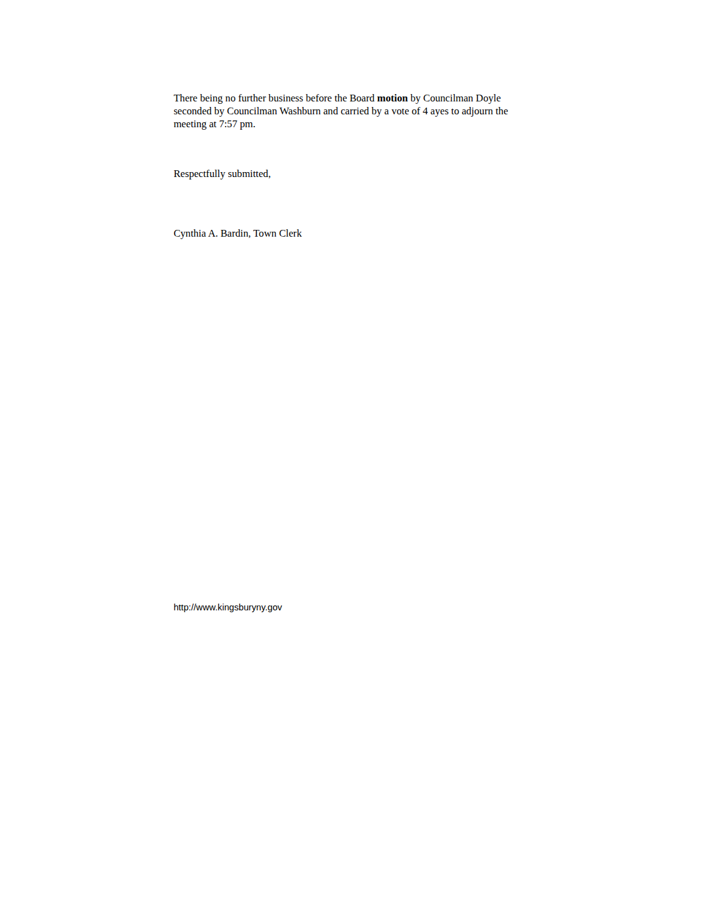There being no further business before the Board motion by Councilman Doyle seconded by Councilman Washburn and carried by a vote of 4 ayes to adjourn the meeting at 7:57 pm.
Respectfully submitted,
Cynthia A. Bardin, Town Clerk
http://www.kingsburyny.gov